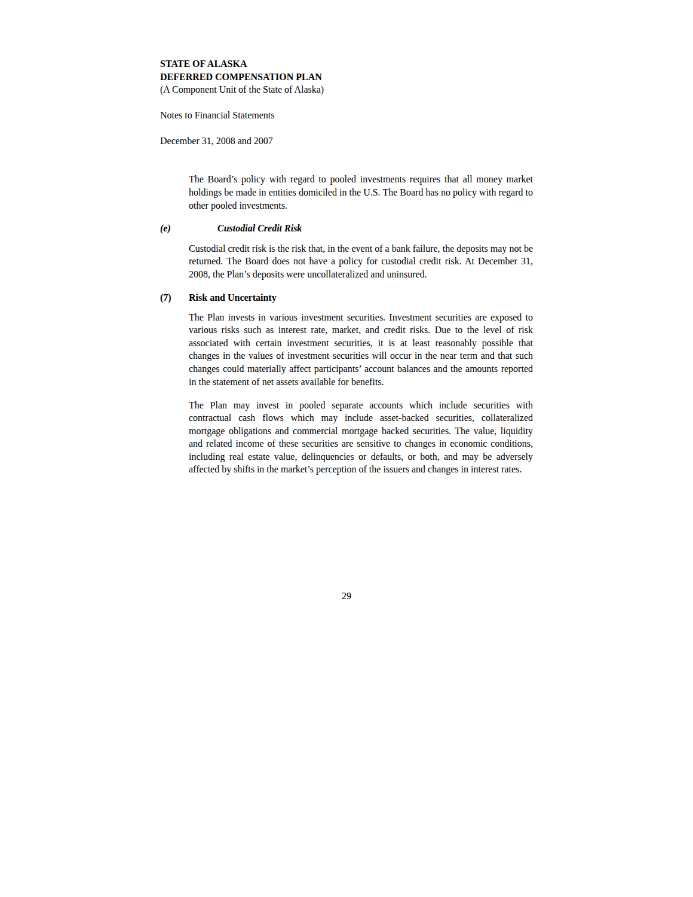STATE OF ALASKA
DEFERRED COMPENSATION PLAN
(A Component Unit of the State of Alaska)
Notes to Financial Statements
December 31, 2008 and 2007
The Board’s policy with regard to pooled investments requires that all money market holdings be made in entities domiciled in the U.S. The Board has no policy with regard to other pooled investments.
(e) Custodial Credit Risk
Custodial credit risk is the risk that, in the event of a bank failure, the deposits may not be returned. The Board does not have a policy for custodial credit risk. At December 31, 2008, the Plan’s deposits were uncollateralized and uninsured.
(7) Risk and Uncertainty
The Plan invests in various investment securities. Investment securities are exposed to various risks such as interest rate, market, and credit risks. Due to the level of risk associated with certain investment securities, it is at least reasonably possible that changes in the values of investment securities will occur in the near term and that such changes could materially affect participants’ account balances and the amounts reported in the statement of net assets available for benefits.
The Plan may invest in pooled separate accounts which include securities with contractual cash flows which may include asset-backed securities, collateralized mortgage obligations and commercial mortgage backed securities. The value, liquidity and related income of these securities are sensitive to changes in economic conditions, including real estate value, delinquencies or defaults, or both, and may be adversely affected by shifts in the market’s perception of the issuers and changes in interest rates.
29